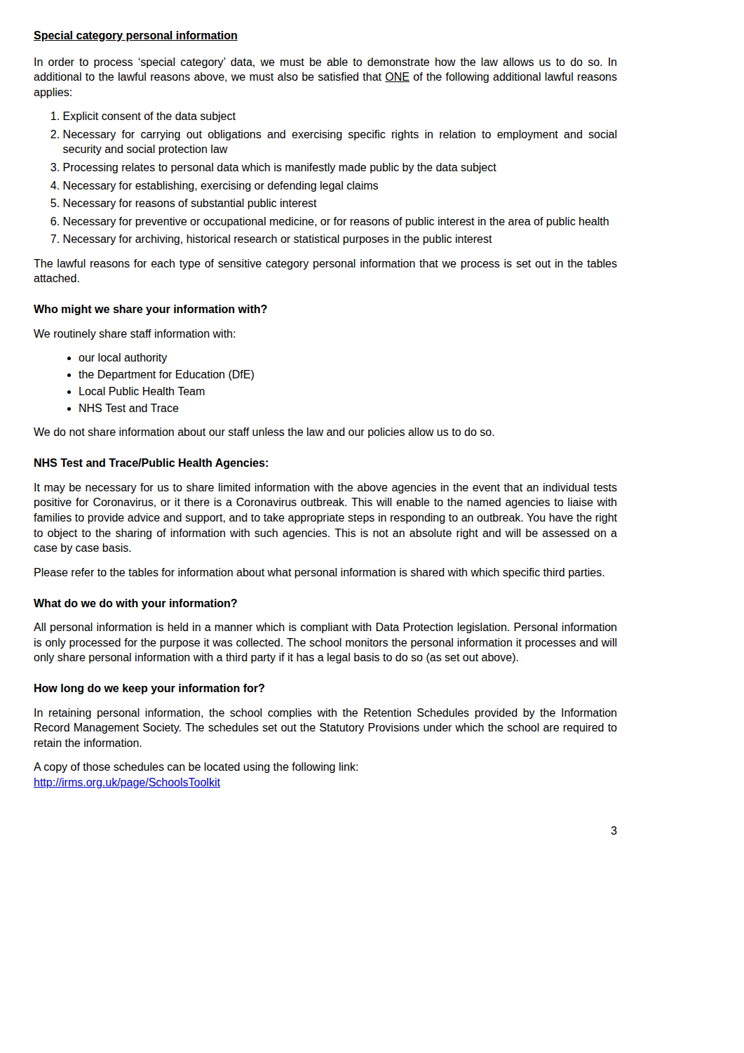Special category personal information
In order to process ‘special category’ data, we must be able to demonstrate how the law allows us to do so. In additional to the lawful reasons above, we must also be satisfied that ONE of the following additional lawful reasons applies:
Explicit consent of the data subject
Necessary for carrying out obligations and exercising specific rights in relation to employment and social security and social protection law
Processing relates to personal data which is manifestly made public by the data subject
Necessary for establishing, exercising or defending legal claims
Necessary for reasons of substantial public interest
Necessary for preventive or occupational medicine, or for reasons of public interest in the area of public health
Necessary for archiving, historical research or statistical purposes in the public interest
The lawful reasons for each type of sensitive category personal information that we process is set out in the tables attached.
Who might we share your information with?
We routinely share staff information with:
our local authority
the Department for Education (DfE)
Local Public Health Team
NHS Test and Trace
We do not share information about our staff unless the law and our policies allow us to do so.
NHS Test and Trace/Public Health Agencies:
It may be necessary for us to share limited information with the above agencies in the event that an individual tests positive for Coronavirus, or it there is a Coronavirus outbreak. This will enable to the named agencies to liaise with families to provide advice and support, and to take appropriate steps in responding to an outbreak. You have the right to object to the sharing of information with such agencies. This is not an absolute right and will be assessed on a case by case basis.
Please refer to the tables for information about what personal information is shared with which specific third parties.
What do we do with your information?
All personal information is held in a manner which is compliant with Data Protection legislation. Personal information is only processed for the purpose it was collected. The school monitors the personal information it processes and will only share personal information with a third party if it has a legal basis to do so (as set out above).
How long do we keep your information for?
In retaining personal information, the school complies with the Retention Schedules provided by the Information Record Management Society. The schedules set out the Statutory Provisions under which the school are required to retain the information.
A copy of those schedules can be located using the following link:
http://irms.org.uk/page/SchoolsToolkit
3